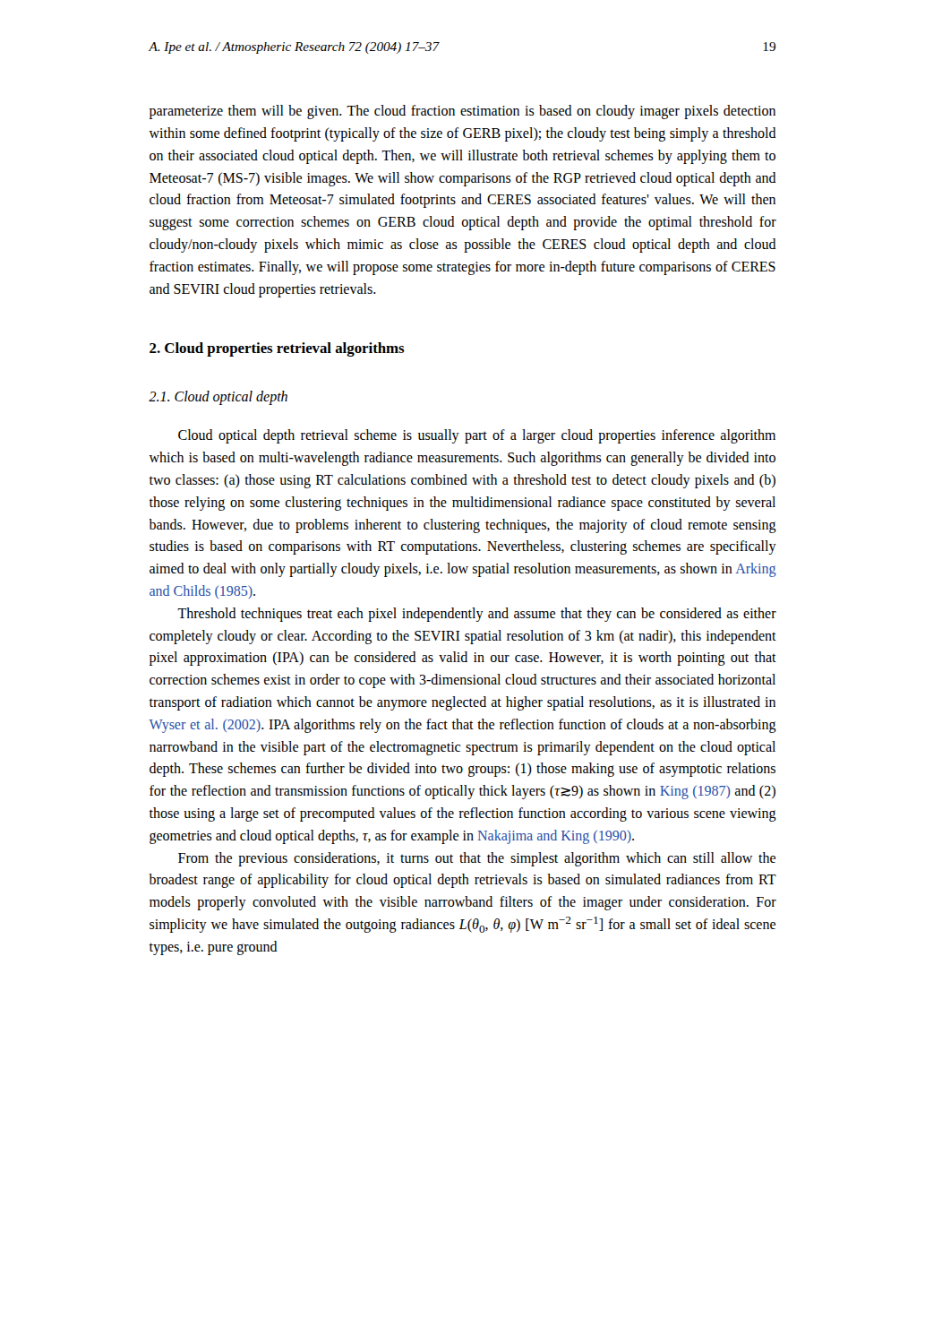A. Ipe et al. / Atmospheric Research 72 (2004) 17–37 19
parameterize them will be given. The cloud fraction estimation is based on cloudy imager pixels detection within some defined footprint (typically of the size of GERB pixel); the cloudy test being simply a threshold on their associated cloud optical depth. Then, we will illustrate both retrieval schemes by applying them to Meteosat-7 (MS-7) visible images. We will show comparisons of the RGP retrieved cloud optical depth and cloud fraction from Meteosat-7 simulated footprints and CERES associated features' values. We will then suggest some correction schemes on GERB cloud optical depth and provide the optimal threshold for cloudy/non-cloudy pixels which mimic as close as possible the CERES cloud optical depth and cloud fraction estimates. Finally, we will propose some strategies for more in-depth future comparisons of CERES and SEVIRI cloud properties retrievals.
2. Cloud properties retrieval algorithms
2.1. Cloud optical depth
Cloud optical depth retrieval scheme is usually part of a larger cloud properties inference algorithm which is based on multi-wavelength radiance measurements. Such algorithms can generally be divided into two classes: (a) those using RT calculations combined with a threshold test to detect cloudy pixels and (b) those relying on some clustering techniques in the multidimensional radiance space constituted by several bands. However, due to problems inherent to clustering techniques, the majority of cloud remote sensing studies is based on comparisons with RT computations. Nevertheless, clustering schemes are specifically aimed to deal with only partially cloudy pixels, i.e. low spatial resolution measurements, as shown in Arking and Childs (1985).
Threshold techniques treat each pixel independently and assume that they can be considered as either completely cloudy or clear. According to the SEVIRI spatial resolution of 3 km (at nadir), this independent pixel approximation (IPA) can be considered as valid in our case. However, it is worth pointing out that correction schemes exist in order to cope with 3-dimensional cloud structures and their associated horizontal transport of radiation which cannot be anymore neglected at higher spatial resolutions, as it is illustrated in Wyser et al. (2002). IPA algorithms rely on the fact that the reflection function of clouds at a non-absorbing narrowband in the visible part of the electromagnetic spectrum is primarily dependent on the cloud optical depth. These schemes can further be divided into two groups: (1) those making use of asymptotic relations for the reflection and transmission functions of optically thick layers (τ≳9) as shown in King (1987) and (2) those using a large set of precomputed values of the reflection function according to various scene viewing geometries and cloud optical depths, τ, as for example in Nakajima and King (1990).
From the previous considerations, it turns out that the simplest algorithm which can still allow the broadest range of applicability for cloud optical depth retrievals is based on simulated radiances from RT models properly convoluted with the visible narrowband filters of the imager under consideration. For simplicity we have simulated the outgoing radiances L(θ0, θ, φ) [W m−2 sr−1] for a small set of ideal scene types, i.e. pure ground